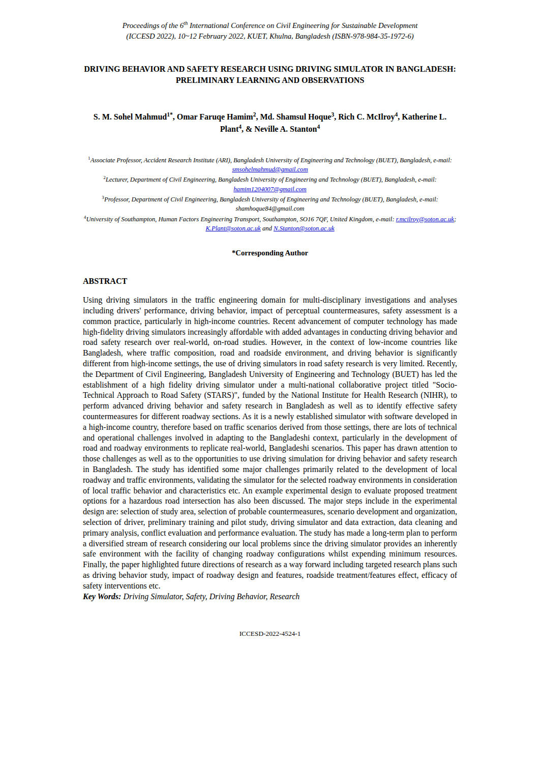Proceedings of the 6th International Conference on Civil Engineering for Sustainable Development
(ICCESD 2022), 10~12 February 2022, KUET, Khulna, Bangladesh (ISBN-978-984-35-1972-6)
Driving Behavior and Safety Research Using Driving Simulator in Bangladesh: Preliminary Learning and Observations
S. M. Sohel Mahmud1*, Omar Faruqe Hamim2, Md. Shamsul Hoque3, Rich C. McIlroy4, Katherine L. Plant4, & Neville A. Stanton4
1Associate Professor, Accident Research Institute (ARI), Bangladesh University of Engineering and Technology (BUET), Bangladesh, e-mail: smsohelmahmud@gmail.com
2Lecturer, Department of Civil Engineering, Bangladesh University of Engineering and Technology (BUET), Bangladesh, e-mail: hamim1204007@gmail.com
3Professor, Department of Civil Engineering, Bangladesh University of Engineering and Technology (BUET), Bangladesh, e-mail: shamhoque84@gmail.com
4University of Southampton, Human Factors Engineering Transport, Southampton, SO16 7QF, United Kingdom, e-mail: r.mcilroy@soton.ac.uk; K.Plant@soton.ac.uk and N.Stanton@soton.ac.uk
*Corresponding Author
Abstract
Using driving simulators in the traffic engineering domain for multi-disciplinary investigations and analyses including drivers' performance, driving behavior, impact of perceptual countermeasures, safety assessment is a common practice, particularly in high-income countries. Recent advancement of computer technology has made high-fidelity driving simulators increasingly affordable with added advantages in conducting driving behavior and road safety research over real-world, on-road studies. However, in the context of low-income countries like Bangladesh, where traffic composition, road and roadside environment, and driving behavior is significantly different from high-income settings, the use of driving simulators in road safety research is very limited. Recently, the Department of Civil Engineering, Bangladesh University of Engineering and Technology (BUET) has led the establishment of a high fidelity driving simulator under a multi-national collaborative project titled "Socio-Technical Approach to Road Safety (STARS)", funded by the National Institute for Health Research (NIHR), to perform advanced driving behavior and safety research in Bangladesh as well as to identify effective safety countermeasures for different roadway sections. As it is a newly established simulator with software developed in a high-income country, therefore based on traffic scenarios derived from those settings, there are lots of technical and operational challenges involved in adapting to the Bangladeshi context, particularly in the development of road and roadway environments to replicate real-world, Bangladeshi scenarios. This paper has drawn attention to those challenges as well as to the opportunities to use driving simulation for driving behavior and safety research in Bangladesh. The study has identified some major challenges primarily related to the development of local roadway and traffic environments, validating the simulator for the selected roadway environments in consideration of local traffic behavior and characteristics etc. An example experimental design to evaluate proposed treatment options for a hazardous road intersection has also been discussed. The major steps include in the experimental design are: selection of study area, selection of probable countermeasures, scenario development and organization, selection of driver, preliminary training and pilot study, driving simulator and data extraction, data cleaning and primary analysis, conflict evaluation and performance evaluation. The study has made a long-term plan to perform a diversified stream of research considering our local problems since the driving simulator provides an inherently safe environment with the facility of changing roadway configurations whilst expending minimum resources. Finally, the paper highlighted future directions of research as a way forward including targeted research plans such as driving behavior study, impact of roadway design and features, roadside treatment/features effect, efficacy of safety interventions etc.
Key Words: Driving Simulator, Safety, Driving Behavior, Research
ICCESD-2022-4524-1